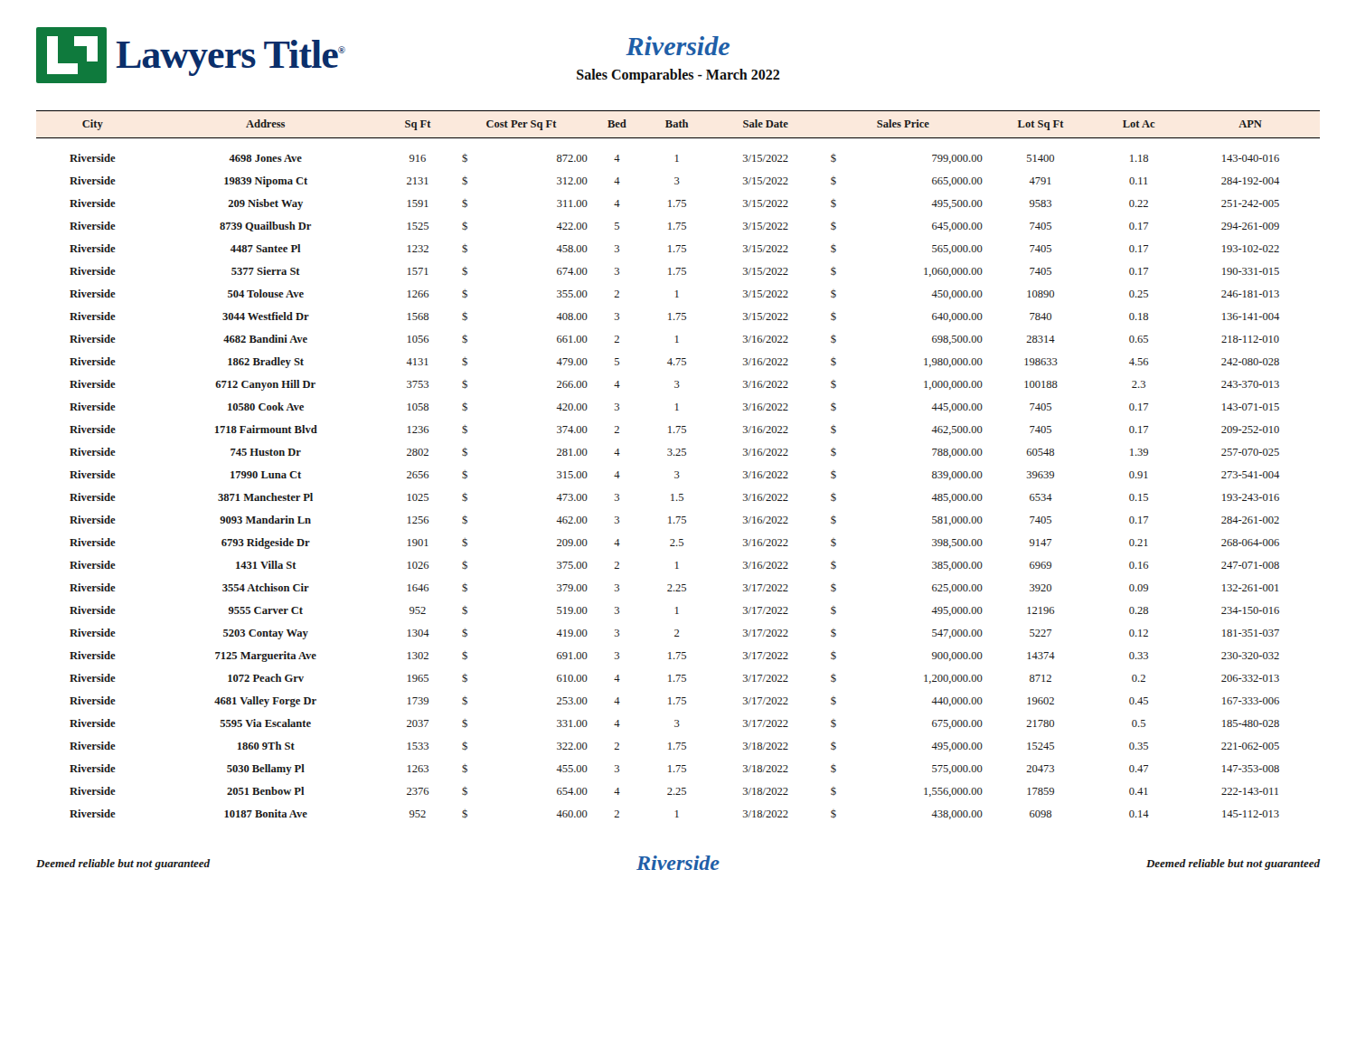Lawyers Title®
Riverside
Sales Comparables - March 2022
| City | Address | Sq Ft | Cost Per Sq Ft | Bed | Bath | Sale Date | Sales Price | Lot Sq Ft | Lot Ac | APN |
| --- | --- | --- | --- | --- | --- | --- | --- | --- | --- | --- |
| Riverside | 4698 Jones Ave | 916 | $ | 872.00 | 4 | 1 | 3/15/2022 | $ | 799,000.00 | 51400 | 1.18 | 143-040-016 |
| Riverside | 19839 Nipoma Ct | 2131 | $ | 312.00 | 4 | 3 | 3/15/2022 | $ | 665,000.00 | 4791 | 0.11 | 284-192-004 |
| Riverside | 209 Nisbet Way | 1591 | $ | 311.00 | 4 | 1.75 | 3/15/2022 | $ | 495,500.00 | 9583 | 0.22 | 251-242-005 |
| Riverside | 8739 Quailbush Dr | 1525 | $ | 422.00 | 5 | 1.75 | 3/15/2022 | $ | 645,000.00 | 7405 | 0.17 | 294-261-009 |
| Riverside | 4487 Santee Pl | 1232 | $ | 458.00 | 3 | 1.75 | 3/15/2022 | $ | 565,000.00 | 7405 | 0.17 | 193-102-022 |
| Riverside | 5377 Sierra St | 1571 | $ | 674.00 | 3 | 1.75 | 3/15/2022 | $ | 1,060,000.00 | 7405 | 0.17 | 190-331-015 |
| Riverside | 504 Tolouse Ave | 1266 | $ | 355.00 | 2 | 1 | 3/15/2022 | $ | 450,000.00 | 10890 | 0.25 | 246-181-013 |
| Riverside | 3044 Westfield Dr | 1568 | $ | 408.00 | 3 | 1.75 | 3/15/2022 | $ | 640,000.00 | 7840 | 0.18 | 136-141-004 |
| Riverside | 4682 Bandini Ave | 1056 | $ | 661.00 | 2 | 1 | 3/16/2022 | $ | 698,500.00 | 28314 | 0.65 | 218-112-010 |
| Riverside | 1862 Bradley St | 4131 | $ | 479.00 | 5 | 4.75 | 3/16/2022 | $ | 1,980,000.00 | 198633 | 4.56 | 242-080-028 |
| Riverside | 6712 Canyon Hill Dr | 3753 | $ | 266.00 | 4 | 3 | 3/16/2022 | $ | 1,000,000.00 | 100188 | 2.3 | 243-370-013 |
| Riverside | 10580 Cook Ave | 1058 | $ | 420.00 | 3 | 1 | 3/16/2022 | $ | 445,000.00 | 7405 | 0.17 | 143-071-015 |
| Riverside | 1718 Fairmount Blvd | 1236 | $ | 374.00 | 2 | 1.75 | 3/16/2022 | $ | 462,500.00 | 7405 | 0.17 | 209-252-010 |
| Riverside | 745 Huston Dr | 2802 | $ | 281.00 | 4 | 3.25 | 3/16/2022 | $ | 788,000.00 | 60548 | 1.39 | 257-070-025 |
| Riverside | 17990 Luna Ct | 2656 | $ | 315.00 | 4 | 3 | 3/16/2022 | $ | 839,000.00 | 39639 | 0.91 | 273-541-004 |
| Riverside | 3871 Manchester Pl | 1025 | $ | 473.00 | 3 | 1.5 | 3/16/2022 | $ | 485,000.00 | 6534 | 0.15 | 193-243-016 |
| Riverside | 9093 Mandarin Ln | 1256 | $ | 462.00 | 3 | 1.75 | 3/16/2022 | $ | 581,000.00 | 7405 | 0.17 | 284-261-002 |
| Riverside | 6793 Ridgeside Dr | 1901 | $ | 209.00 | 4 | 2.5 | 3/16/2022 | $ | 398,500.00 | 9147 | 0.21 | 268-064-006 |
| Riverside | 1431 Villa St | 1026 | $ | 375.00 | 2 | 1 | 3/16/2022 | $ | 385,000.00 | 6969 | 0.16 | 247-071-008 |
| Riverside | 3554 Atchison Cir | 1646 | $ | 379.00 | 3 | 2.25 | 3/17/2022 | $ | 625,000.00 | 3920 | 0.09 | 132-261-001 |
| Riverside | 9555 Carver Ct | 952 | $ | 519.00 | 3 | 1 | 3/17/2022 | $ | 495,000.00 | 12196 | 0.28 | 234-150-016 |
| Riverside | 5203 Contay Way | 1304 | $ | 419.00 | 3 | 2 | 3/17/2022 | $ | 547,000.00 | 5227 | 0.12 | 181-351-037 |
| Riverside | 7125 Marguerita Ave | 1302 | $ | 691.00 | 3 | 1.75 | 3/17/2022 | $ | 900,000.00 | 14374 | 0.33 | 230-320-032 |
| Riverside | 1072 Peach Grv | 1965 | $ | 610.00 | 4 | 1.75 | 3/17/2022 | $ | 1,200,000.00 | 8712 | 0.2 | 206-332-013 |
| Riverside | 4681 Valley Forge Dr | 1739 | $ | 253.00 | 4 | 1.75 | 3/17/2022 | $ | 440,000.00 | 19602 | 0.45 | 167-333-006 |
| Riverside | 5595 Via Escalante | 2037 | $ | 331.00 | 4 | 3 | 3/17/2022 | $ | 675,000.00 | 21780 | 0.5 | 185-480-028 |
| Riverside | 1860 9Th St | 1533 | $ | 322.00 | 2 | 1.75 | 3/18/2022 | $ | 495,000.00 | 15245 | 0.35 | 221-062-005 |
| Riverside | 5030 Bellamy Pl | 1263 | $ | 455.00 | 3 | 1.75 | 3/18/2022 | $ | 575,000.00 | 20473 | 0.47 | 147-353-008 |
| Riverside | 2051 Benbow Pl | 2376 | $ | 654.00 | 4 | 2.25 | 3/18/2022 | $ | 1,556,000.00 | 17859 | 0.41 | 222-143-011 |
| Riverside | 10187 Bonita Ave | 952 | $ | 460.00 | 2 | 1 | 3/18/2022 | $ | 438,000.00 | 6098 | 0.14 | 145-112-013 |
Deemed reliable but not guaranteed
Riverside
Deemed reliable but not guaranteed